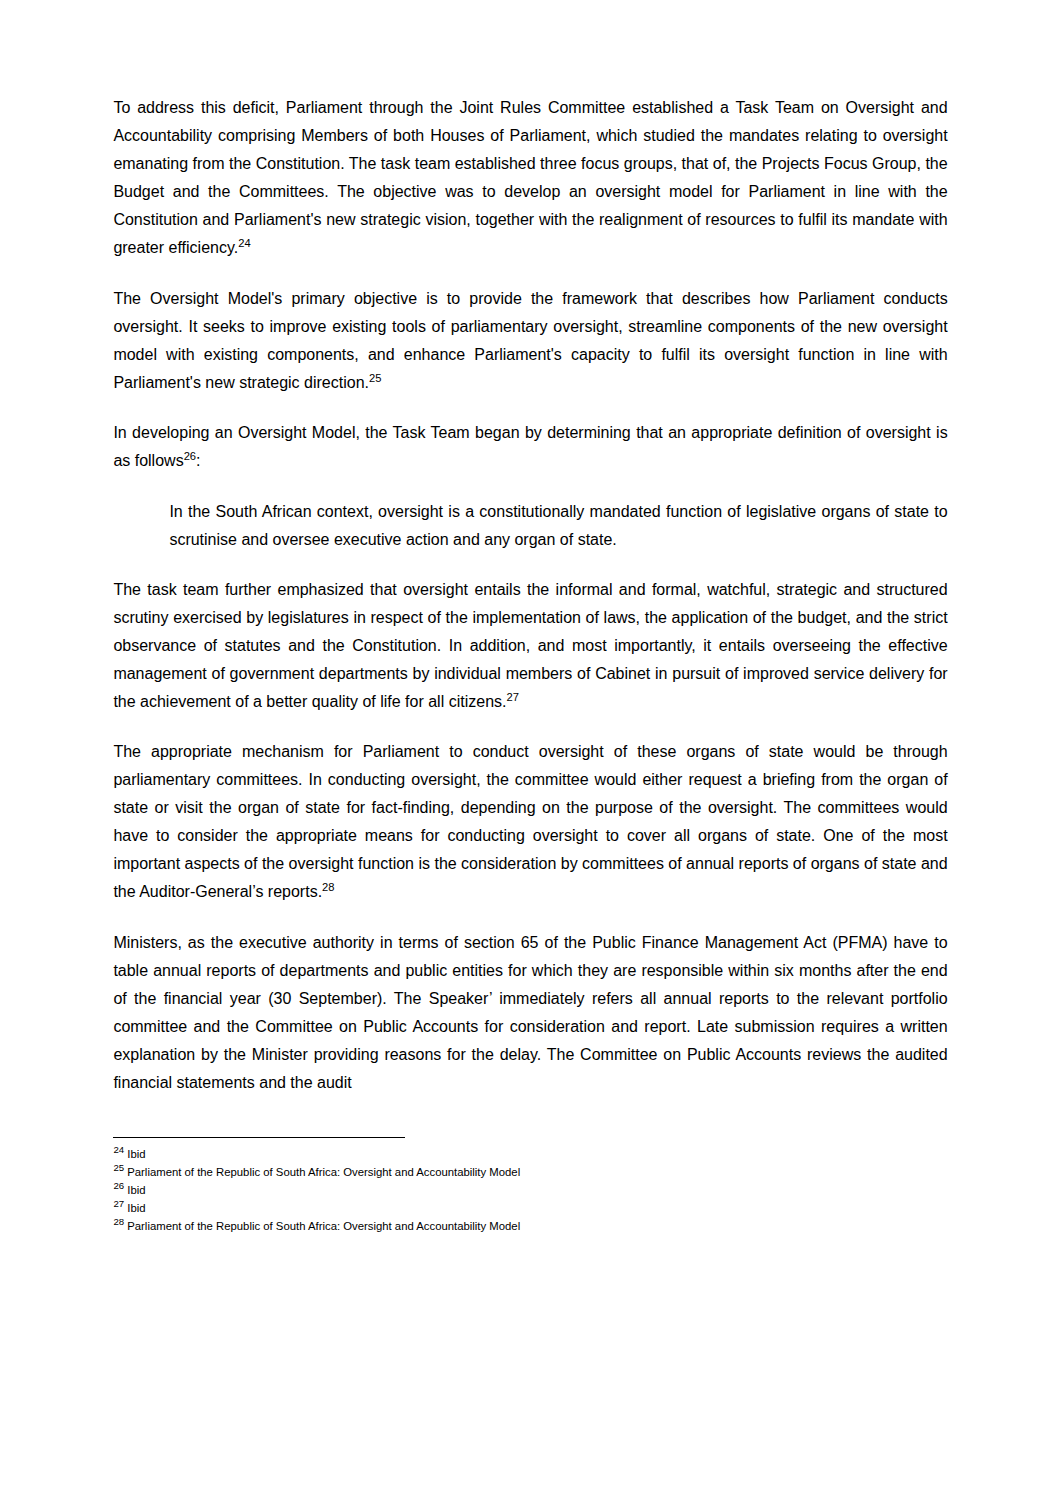To address this deficit, Parliament through the Joint Rules Committee established a Task Team on Oversight and Accountability comprising Members of both Houses of Parliament, which studied the mandates relating to oversight emanating from the Constitution. The task team established three focus groups, that of, the Projects Focus Group, the Budget and the Committees. The objective was to develop an oversight model for Parliament in line with the Constitution and Parliament's new strategic vision, together with the realignment of resources to fulfil its mandate with greater efficiency.24
The Oversight Model's primary objective is to provide the framework that describes how Parliament conducts oversight. It seeks to improve existing tools of parliamentary oversight, streamline components of the new oversight model with existing components, and enhance Parliament's capacity to fulfil its oversight function in line with Parliament's new strategic direction.25
In developing an Oversight Model, the Task Team began by determining that an appropriate definition of oversight is as follows26:
In the South African context, oversight is a constitutionally mandated function of legislative organs of state to scrutinise and oversee executive action and any organ of state.
The task team further emphasized that oversight entails the informal and formal, watchful, strategic and structured scrutiny exercised by legislatures in respect of the implementation of laws, the application of the budget, and the strict observance of statutes and the Constitution. In addition, and most importantly, it entails overseeing the effective management of government departments by individual members of Cabinet in pursuit of improved service delivery for the achievement of a better quality of life for all citizens.27
The appropriate mechanism for Parliament to conduct oversight of these organs of state would be through parliamentary committees. In conducting oversight, the committee would either request a briefing from the organ of state or visit the organ of state for fact-finding, depending on the purpose of the oversight. The committees would have to consider the appropriate means for conducting oversight to cover all organs of state. One of the most important aspects of the oversight function is the consideration by committees of annual reports of organs of state and the Auditor-General’s reports.28
Ministers, as the executive authority in terms of section 65 of the Public Finance Management Act (PFMA) have to table annual reports of departments and public entities for which they are responsible within six months after the end of the financial year (30 September). The Speaker’ immediately refers all annual reports to the relevant portfolio committee and the Committee on Public Accounts for consideration and report. Late submission requires a written explanation by the Minister providing reasons for the delay. The Committee on Public Accounts reviews the audited financial statements and the audit
24 Ibid
25 Parliament of the Republic of South Africa: Oversight and Accountability Model
26 Ibid
27 Ibid
28 Parliament of the Republic of South Africa: Oversight and Accountability Model